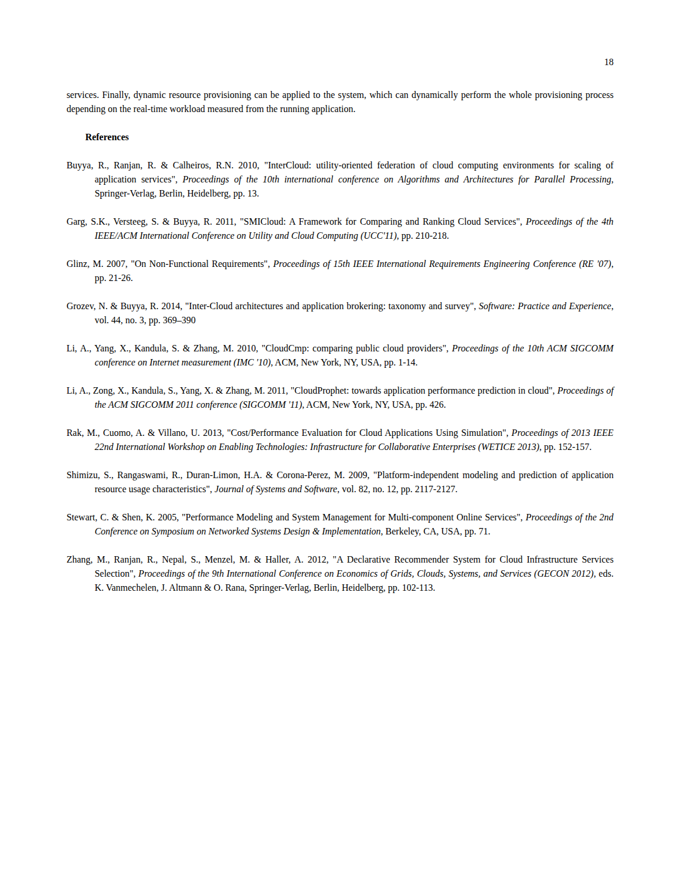18
services. Finally, dynamic resource provisioning can be applied to the system, which can dynamically perform the whole provisioning process depending on the real-time workload measured from the running application.
References
Buyya, R., Ranjan, R. & Calheiros, R.N. 2010, "InterCloud: utility-oriented federation of cloud computing environments for scaling of application services", Proceedings of the 10th international conference on Algorithms and Architectures for Parallel Processing, Springer-Verlag, Berlin, Heidelberg, pp. 13.
Garg, S.K., Versteeg, S. & Buyya, R. 2011, "SMICloud: A Framework for Comparing and Ranking Cloud Services", Proceedings of the 4th IEEE/ACM International Conference on Utility and Cloud Computing (UCC'11), pp. 210-218.
Glinz, M. 2007, "On Non-Functional Requirements", Proceedings of 15th IEEE International Requirements Engineering Conference (RE '07), pp. 21-26.
Grozev, N. & Buyya, R. 2014, "Inter-Cloud architectures and application brokering: taxonomy and survey", Software: Practice and Experience, vol. 44, no. 3, pp. 369–390
Li, A., Yang, X., Kandula, S. & Zhang, M. 2010, "CloudCmp: comparing public cloud providers", Proceedings of the 10th ACM SIGCOMM conference on Internet measurement (IMC '10), ACM, New York, NY, USA, pp. 1-14.
Li, A., Zong, X., Kandula, S., Yang, X. & Zhang, M. 2011, "CloudProphet: towards application performance prediction in cloud", Proceedings of the ACM SIGCOMM 2011 conference (SIGCOMM '11), ACM, New York, NY, USA, pp. 426.
Rak, M., Cuomo, A. & Villano, U. 2013, "Cost/Performance Evaluation for Cloud Applications Using Simulation", Proceedings of 2013 IEEE 22nd International Workshop on Enabling Technologies: Infrastructure for Collaborative Enterprises (WETICE 2013), pp. 152-157.
Shimizu, S., Rangaswami, R., Duran-Limon, H.A. & Corona-Perez, M. 2009, "Platform-independent modeling and prediction of application resource usage characteristics", Journal of Systems and Software, vol. 82, no. 12, pp. 2117-2127.
Stewart, C. & Shen, K. 2005, "Performance Modeling and System Management for Multi-component Online Services", Proceedings of the 2nd Conference on Symposium on Networked Systems Design & Implementation, Berkeley, CA, USA, pp. 71.
Zhang, M., Ranjan, R., Nepal, S., Menzel, M. & Haller, A. 2012, "A Declarative Recommender System for Cloud Infrastructure Services Selection", Proceedings of the 9th International Conference on Economics of Grids, Clouds, Systems, and Services (GECON 2012), eds. K. Vanmechelen, J. Altmann & O. Rana, Springer-Verlag, Berlin, Heidelberg, pp. 102-113.